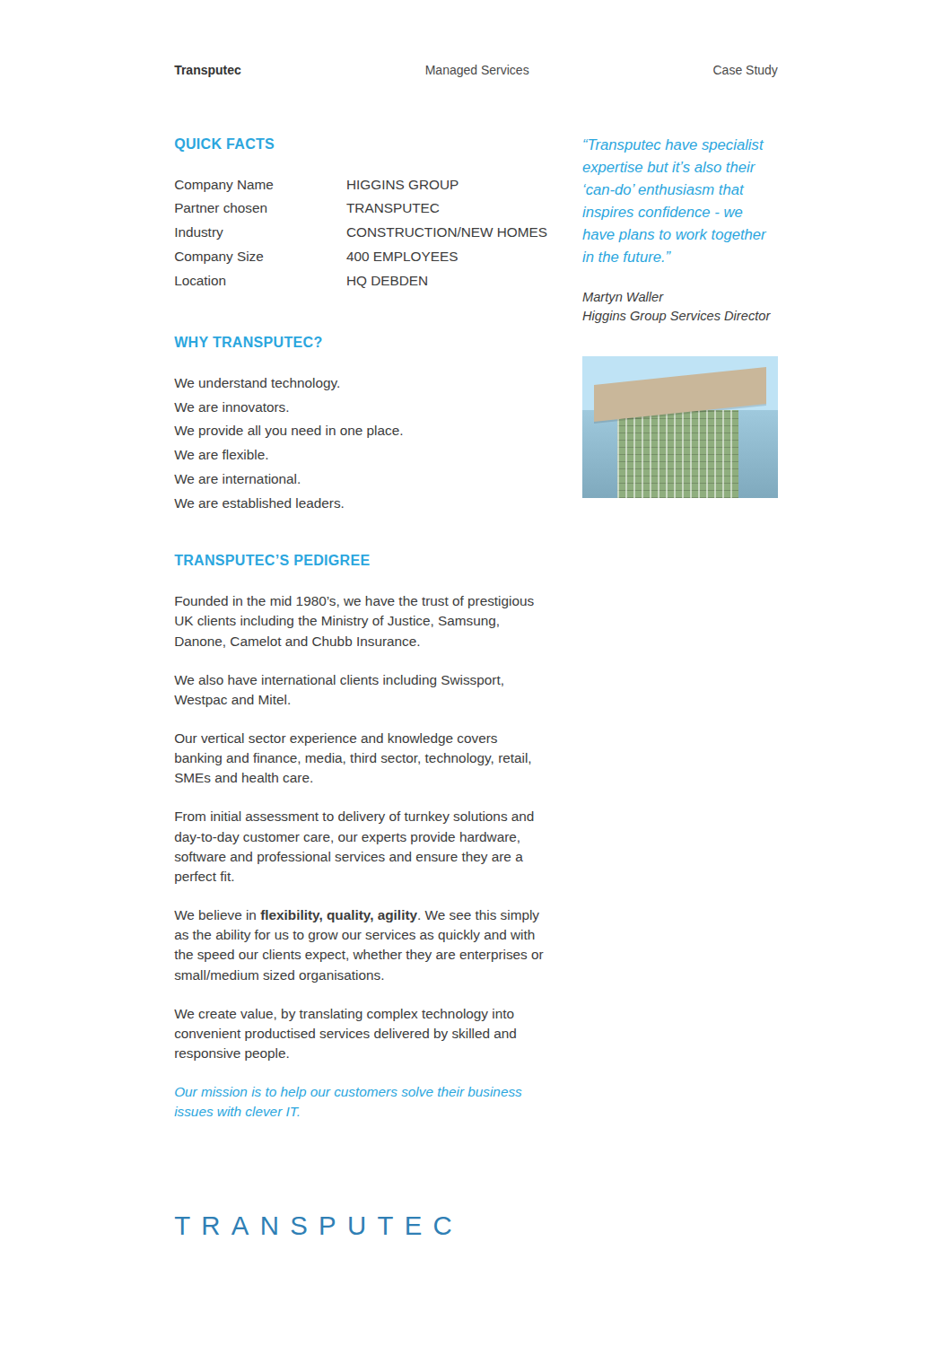Transputec
Managed Services
Case Study
Quick Facts
| Company Name | Higgins Group |
| Partner chosen | Transputec |
| Industry | Construction/New Homes |
| Company Size | 400 Employees |
| Location | HQ Debden |
Why Transputec?
We understand technology.
We are innovators.
We provide all you need in one place.
We are flexible.
We are international.
We are established leaders.
Transputec’s Pedigree
Founded in the mid 1980’s, we have the trust of prestigious UK clients including the Ministry of Justice, Samsung, Danone, Camelot and Chubb Insurance.
We also have international clients including Swissport, Westpac and Mitel.
Our vertical sector experience and knowledge covers banking and finance, media, third sector, technology, retail, SMEs and health care.
From initial assessment to delivery of turnkey solutions and day-to-day customer care, our experts provide hardware, software and professional services and ensure they are a perfect fit.
We believe in flexibility, quality, agility. We see this simply as the ability for us to grow our services as quickly and with the speed our clients expect, whether they are enterprises or small/medium sized organisations.
We create value, by translating complex technology into convenient productised services delivered by skilled and responsive people.
Our mission is to help our customers solve their business issues with clever IT.
“Transputec have specialist expertise but it’s also their ‘can-do’ enthusiasm that inspires confidence - we have plans to work together in the future.”
Martyn Waller
Higgins Group Services Director
TRANSPUTEC